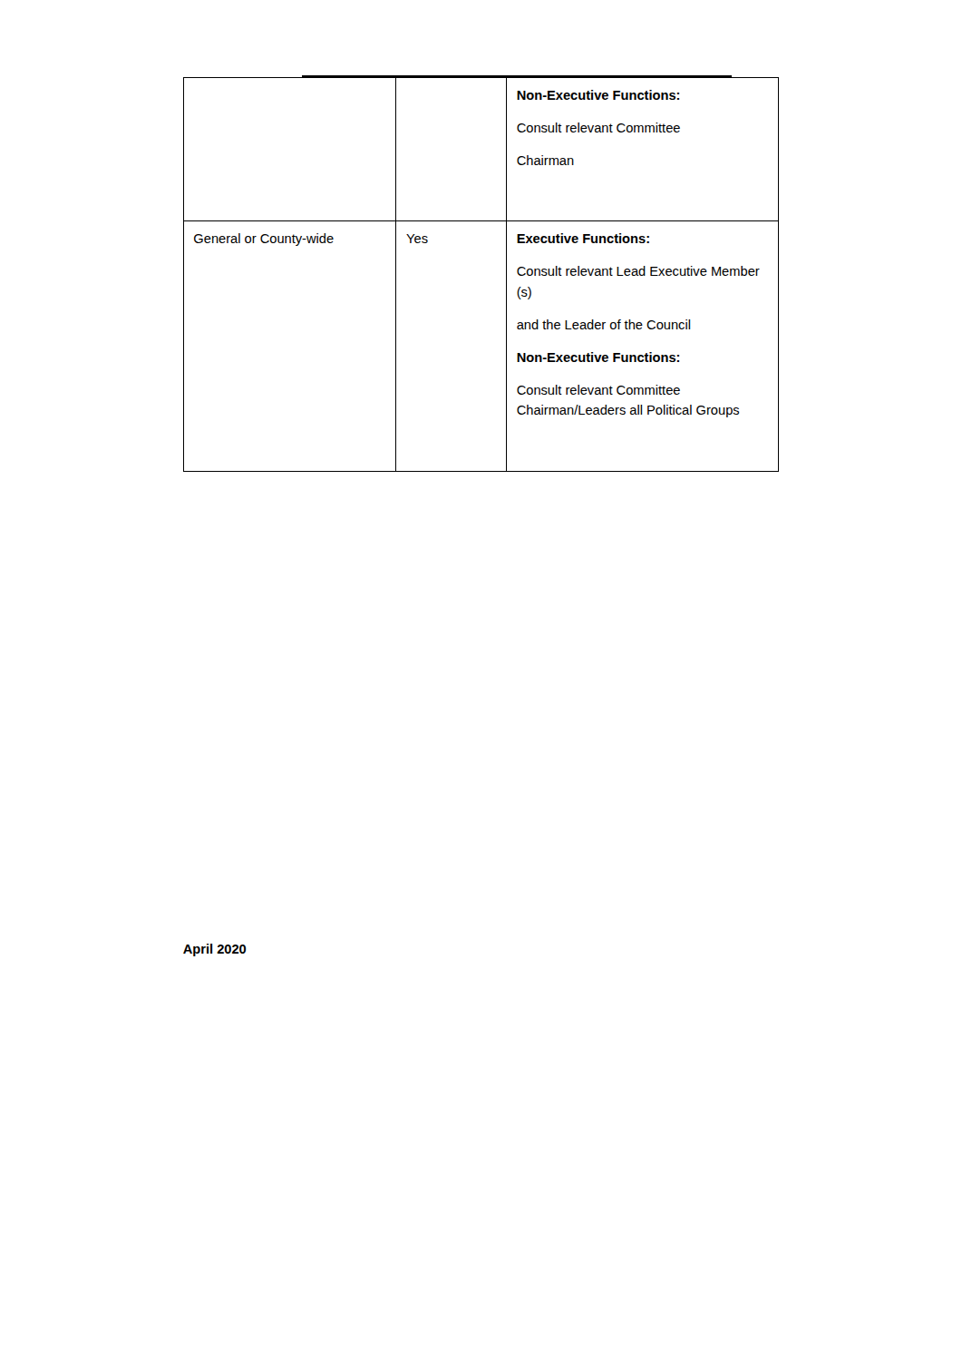| | | Non-Executive Functions: Consult relevant Committee Chairman |
| General or County-wide | Yes | Executive Functions: Consult relevant Lead Executive Member (s) and the Leader of the Council Non-Executive Functions: Consult relevant Committee Chairman/Leaders all Political Groups |
April 2020